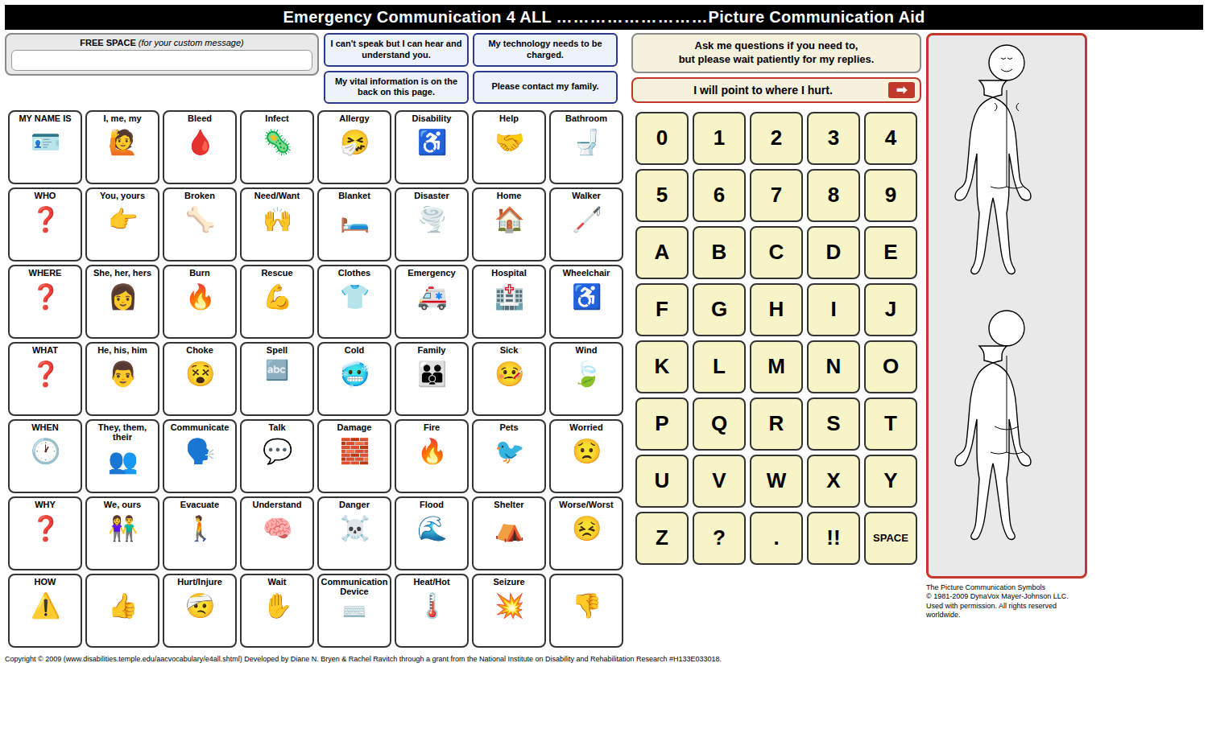Emergency Communication 4 ALL ………………………Picture Communication Aid
FREE SPACE (for your custom message)
I can't speak but I can hear and understand you.
My technology needs to be charged.
My vital information is on the back on this page.
Please contact my family.
| MY NAME IS 🪪 | I, me, my 🙋 | Bleed 🩸 | Infect 🦠 | Allergy 🤧 | Disability ♿ | Help 🤝 | Bathroom 🚽 |
| WHO ❓ | You, yours 👉 | Broken 🦴 | Need/Want 🙌 | Blanket 🛏️ | Disaster 🌪️ | Home 🏠 | Walker 🦯 |
| WHERE ❓ | She, her, hers 👩 | Burn 🔥 | Rescue 💪 | Clothes 👕 | Emergency 🚑 | Hospital 🏥 | Wheelchair ♿ |
| WHAT ❓ | He, his, him 👨 | Choke 😵 | Spell 🔤 | Cold 🥶 | Family 👪 | Sick 🤒 | Wind 🍃 |
| WHEN 🕐 | They, them, their 👥 | Communicate 🗣️ | Talk 💬 | Damage 🧱 | Fire 🔥 | Pets 🐦 | Worried 😟 |
| WHY ❓ | We, ours 👫 | Evacuate 🚶 | Understand 🧠 | Danger ☠️ | Flood 🌊 | Shelter ⛺ | Worse/Worst 😣 |
| HOW ⚠️ | YES 👍 | Hurt/Injure 🤕 | Wait ✋ | Communication Device ⌨️ | Heat/Hot 🌡️ | Seizure 💥 | NO 👎 |
Ask me questions if you need to,
but please wait patiently for my replies.
I will point to where I hurt. ➡
| 0 | 1 | 2 | 3 | 4 |
| 5 | 6 | 7 | 8 | 9 |
| A | B | C | D | E |
| F | G | H | I | J |
| K | L | M | N | O |
| P | Q | R | S | T |
| U | V | W | X | Y |
| Z | ? | . | !! | SPACE |
The Picture Communication Symbols
© 1981-2009 DynaVox Mayer-Johnson LLC. Used with permission. All rights reserved worldwide.
Copyright © 2009 (www.disabilities.temple.edu/aacvocabulary/e4all.shtml) Developed by Diane N. Bryen & Rachel Ravitch through a grant from the National Institute on Disability and Rehabilitation Research #H133E033018.